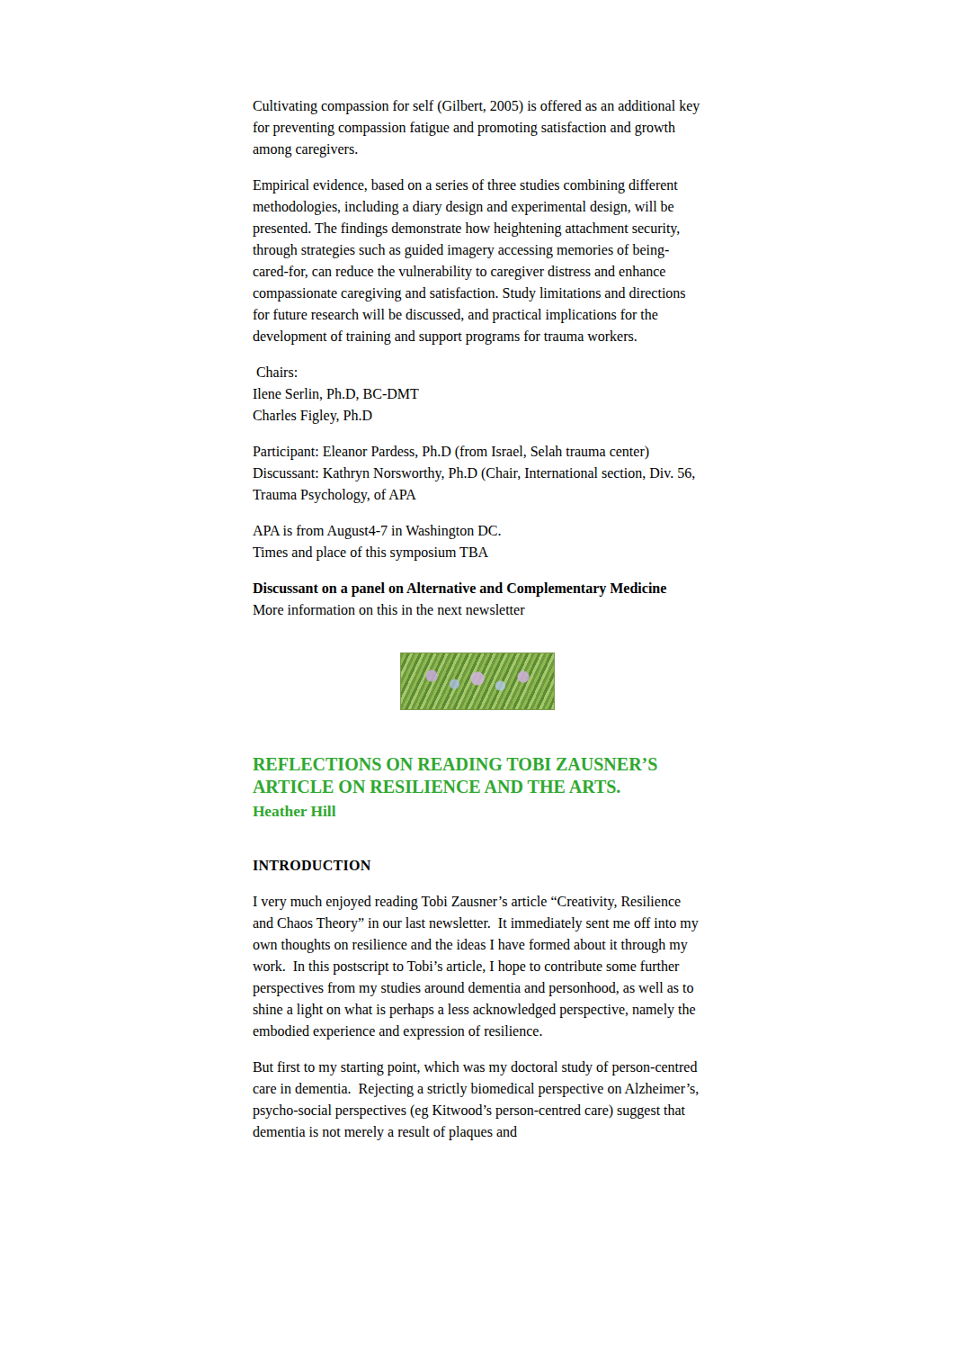Cultivating compassion for self (Gilbert, 2005) is offered as an additional key for preventing compassion fatigue and promoting satisfaction and growth among caregivers.
Empirical evidence, based on a series of three studies combining different methodologies, including a diary design and experimental design, will be presented. The findings demonstrate how heightening attachment security, through strategies such as guided imagery accessing memories of being-cared-for, can reduce the vulnerability to caregiver distress and enhance compassionate caregiving and satisfaction. Study limitations and directions for future research will be discussed, and practical implications for the development of training and support programs for trauma workers.
Chairs:
Ilene Serlin, Ph.D, BC-DMT
Charles Figley, Ph.D
Participant: Eleanor Pardess, Ph.D (from Israel, Selah trauma center)
Discussant: Kathryn Norsworthy, Ph.D (Chair, International section, Div. 56, Trauma Psychology, of APA
APA is from August4-7 in Washington DC.
Times and place of this symposium TBA
Discussant on a panel on Alternative and Complementary Medicine
More information on this in the next newsletter
Reflections on reading Tobi Zausner’s article on resilience and the arts.
Heather Hill
INTRODUCTION
I very much enjoyed reading Tobi Zausner’s article “Creativity, Resilience and Chaos Theory” in our last newsletter. It immediately sent me off into my own thoughts on resilience and the ideas I have formed about it through my work. In this postscript to Tobi’s article, I hope to contribute some further perspectives from my studies around dementia and personhood, as well as to shine a light on what is perhaps a less acknowledged perspective, namely the embodied experience and expression of resilience.
But first to my starting point, which was my doctoral study of person-centred care in dementia. Rejecting a strictly biomedical perspective on Alzheimer’s, psycho-social perspectives (eg Kitwood’s person-centred care) suggest that dementia is not merely a result of plaques and